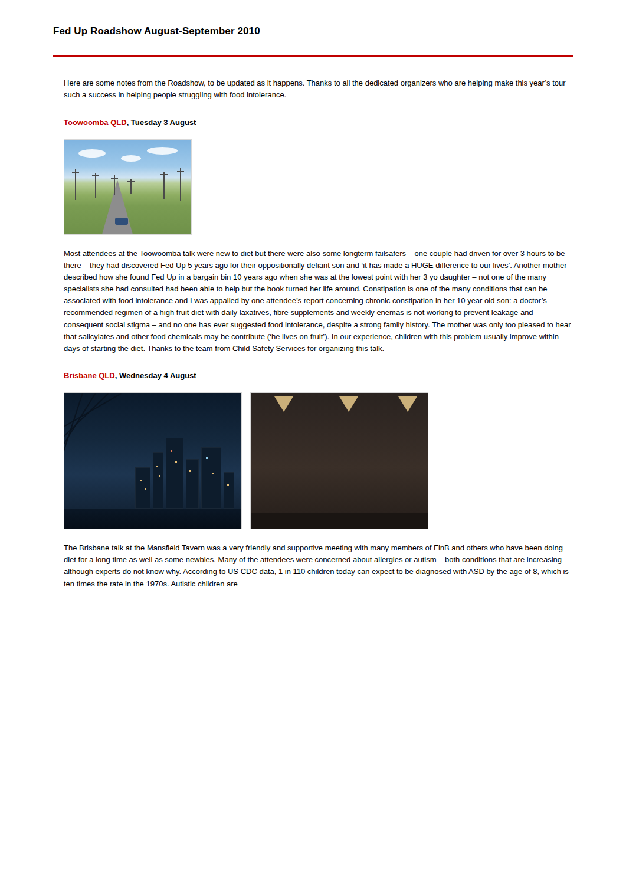Fed Up Roadshow August-September 2010
Here are some notes from the Roadshow, to be updated as it happens. Thanks to all the dedicated organizers who are helping make this year’s tour such a success in helping people struggling with food intolerance.
Toowoomba QLD, Tuesday 3 August
Most attendees at the Toowoomba talk were new to diet but there were also some longterm failsafers – one couple had driven for over 3 hours to be there – they had discovered Fed Up 5 years ago for their oppositionally defiant son and ‘it has made a HUGE difference to our lives’. Another mother described how she found Fed Up in a bargain bin 10 years ago when she was at the lowest point with her 3 yo daughter – not one of the many specialists she had consulted had been able to help but the book turned her life around. Constipation is one of the many conditions that can be associated with food intolerance and I was appalled by one attendee’s report concerning chronic constipation in her 10 year old son: a doctor’s recommended regimen of a high fruit diet with daily laxatives, fibre supplements and weekly enemas is not working to prevent leakage and consequent social stigma – and no one has ever suggested food intolerance, despite a strong family history. The mother was only too pleased to hear that salicylates and other food chemicals may be contribute (‘he lives on fruit’). In our experience, children with this problem usually improve within days of starting the diet. Thanks to the team from Child Safety Services for organizing this talk.
Brisbane QLD, Wednesday 4 August
The Brisbane talk at the Mansfield Tavern was a very friendly and supportive meeting with many members of FinB and others who have been doing diet for a long time as well as some newbies. Many of the attendees were concerned about allergies or autism – both conditions that are increasing although experts do not know why. According to US CDC data, 1 in 110 children today can expect to be diagnosed with ASD by the age of 8, which is ten times the rate in the 1970s. Autistic children are